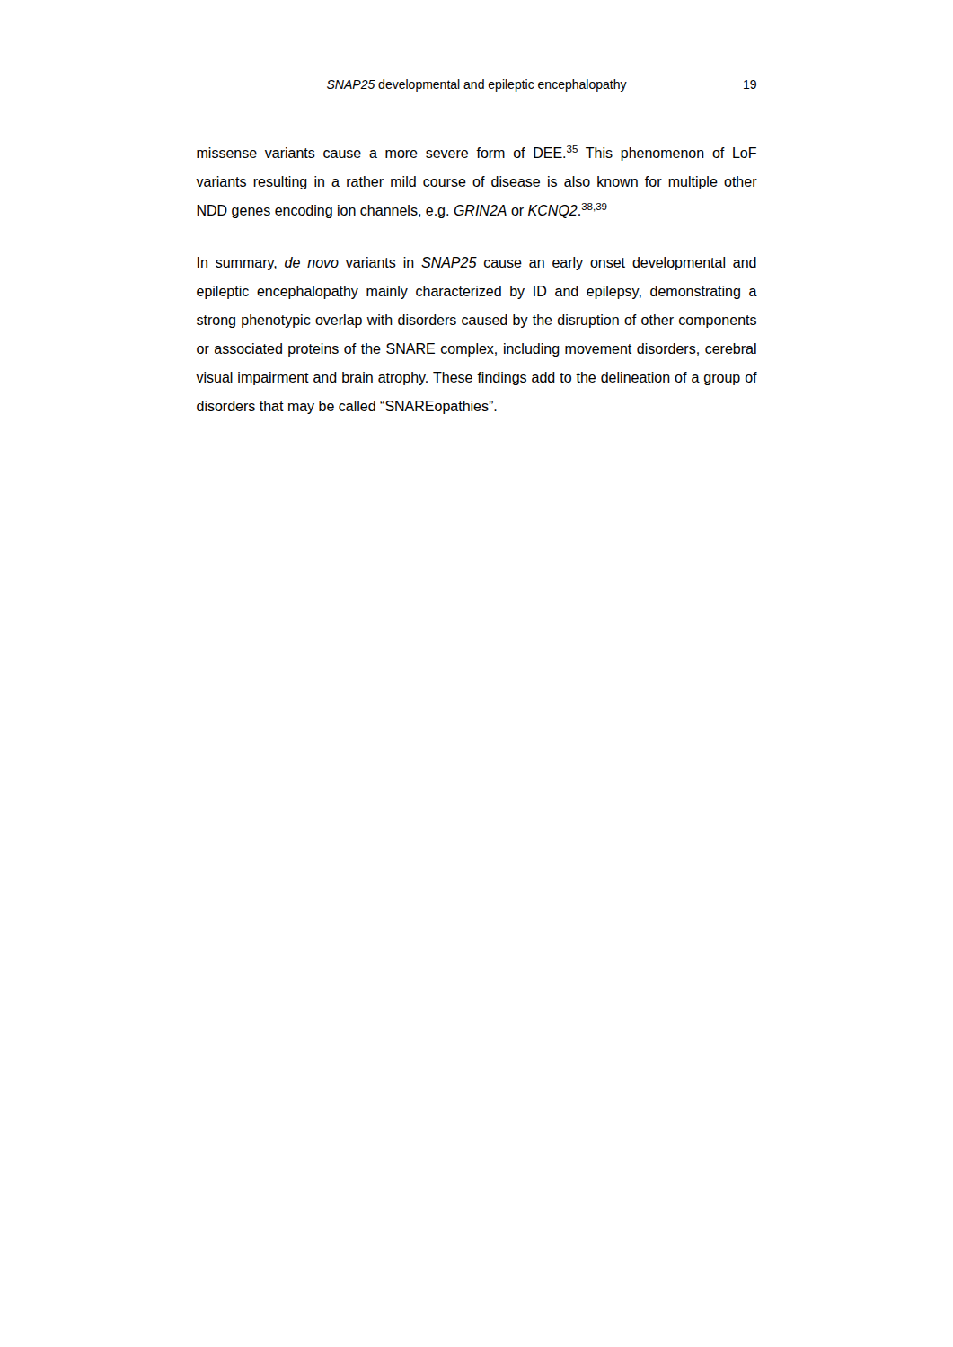SNAP25 developmental and epileptic encephalopathy 19
missense variants cause a more severe form of DEE.35 This phenomenon of LoF variants resulting in a rather mild course of disease is also known for multiple other NDD genes encoding ion channels, e.g. GRIN2A or KCNQ2.38,39
In summary, de novo variants in SNAP25 cause an early onset developmental and epileptic encephalopathy mainly characterized by ID and epilepsy, demonstrating a strong phenotypic overlap with disorders caused by the disruption of other components or associated proteins of the SNARE complex, including movement disorders, cerebral visual impairment and brain atrophy. These findings add to the delineation of a group of disorders that may be called “SNAREopathies”.